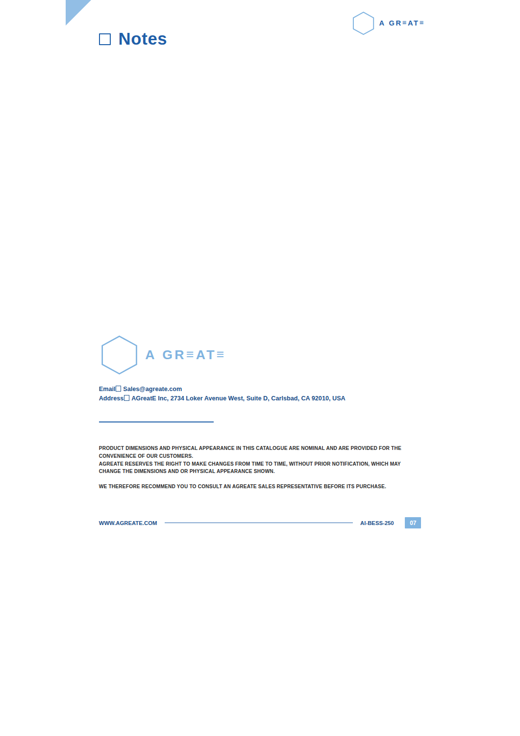A GR≡AT≡
Notes
A GR≡AT≡
Email Sales@agreate.com
Address AGreatE Inc, 2734 Loker Avenue West, Suite D, Carlsbad, CA 92010, USA
PRODUCT DIMENSIONS AND PHYSICAL APPEARANCE IN THIS CATALOGUE ARE NOMINAL AND ARE PROVIDED FOR THE CONVENIENCE OF OUR CUSTOMERS.
AGREATE RESERVES THE RIGHT TO MAKE CHANGES FROM TIME TO TIME, WITHOUT PRIOR NOTIFICATION, WHICH MAY CHANGE THE DIMENSIONS AND OR PHYSICAL APPEARANCE SHOWN.
WE THEREFORE RECOMMEND YOU TO CONSULT AN AGREATE SALES REPRESENTATIVE BEFORE ITS PURCHASE.
WWW.AGREATE.COM AI-BESS-250 07